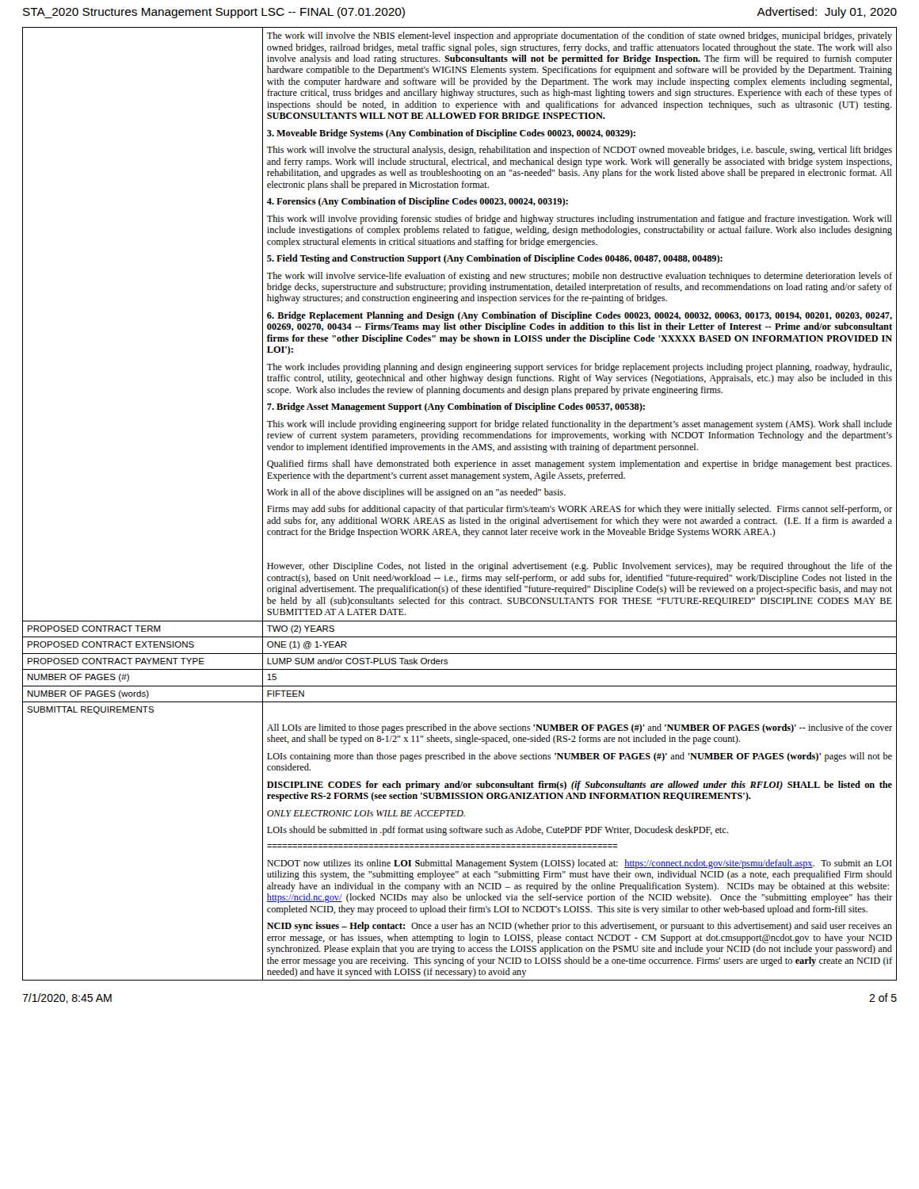STA_2020 Structures Management Support LSC -- FINAL (07.01.2020)
Advertised: July 01, 2020
| | The work will involve the NBIS element-level inspection and appropriate documentation of the condition of state owned bridges, municipal bridges, privately owned bridges, railroad bridges, metal traffic signal poles, sign structures, ferry docks, and traffic attenuators located throughout the state. The work will also involve analysis and load rating structures. Subconsultants will not be permitted for Bridge Inspection. The firm will be required to furnish computer hardware compatible to the Department's WIGINS Elements system. Specifications for equipment and software will be provided by the Department. Training with the computer hardware and software will be provided by the Department. The work may include inspecting complex elements including segmental, fracture critical, truss bridges and ancillary highway structures, such as high-mast lighting towers and sign structures. Experience with each of these types of inspections should be noted, in addition to experience with and qualifications for advanced inspection techniques, such as ultrasonic (UT) testing. SUBCONSULTANTS WILL NOT BE ALLOWED FOR BRIDGE INSPECTION. 3. Moveable Bridge Systems (Any Combination of Discipline Codes 00023, 00024, 00329): This work will involve the structural analysis, design, rehabilitation and inspection of NCDOT owned moveable bridges, i.e. bascule, swing, vertical lift bridges and ferry ramps. Work will include structural, electrical, and mechanical design type work. Work will generally be associated with bridge system inspections, rehabilitation, and upgrades as well as troubleshooting on an "as-needed" basis. Any plans for the work listed above shall be prepared in electronic format. All electronic plans shall be prepared in Microstation format. 4. Forensics (Any Combination of Discipline Codes 00023, 00024, 00319): This work will involve providing forensic studies of bridge and highway structures including instrumentation and fatigue and fracture investigation. Work will include investigations of complex problems related to fatigue, welding, design methodologies, constructability or actual failure. Work also includes designing complex structural elements in critical situations and staffing for bridge emergencies. 5. Field Testing and Construction Support (Any Combination of Discipline Codes 00486, 00487, 00488, 00489): The work will involve service-life evaluation of existing and new structures; mobile non destructive evaluation techniques to determine deterioration levels of bridge decks, superstructure and substructure; providing instrumentation, detailed interpretation of results, and recommendations on load rating and/or safety of highway structures; and construction engineering and inspection services for the re-painting of bridges. 6. Bridge Replacement Planning and Design (Any Combination of Discipline Codes 00023, 00024, 00032, 00063, 00173, 00194, 00201, 00203, 00247, 00269, 00270, 00434 -- Firms/Teams may list other Discipline Codes in addition to this list in their Letter of Interest -- Prime and/or subconsultant firms for these "other Discipline Codes" may be shown in LOISS under the Discipline Code 'XXXXX BASED ON INFORMATION PROVIDED IN LOI'): The work includes providing planning and design engineering support services for bridge replacement projects including project planning, roadway, hydraulic, traffic control, utility, geotechnical and other highway design functions. Right of Way services (Negotiations, Appraisals, etc.) may also be included in this scope. Work also includes the review of planning documents and design plans prepared by private engineering firms. 7. Bridge Asset Management Support (Any Combination of Discipline Codes 00537, 00538): This work will include providing engineering support for bridge related functionality in the department’s asset management system (AMS). Work shall include review of current system parameters, providing recommendations for improvements, working with NCDOT Information Technology and the department’s vendor to implement identified improvements in the AMS, and assisting with training of department personnel. Qualified firms shall have demonstrated both experience in asset management system implementation and expertise in bridge management best practices. Experience with the department’s current asset management system, Agile Assets, preferred. Work in all of the above disciplines will be assigned on an "as needed" basis. Firms may add subs for additional capacity of that particular firm's/team's WORK AREAS for which they were initially selected. Firms cannot self-perform, or add subs for, any additional WORK AREAS as listed in the original advertisement for which they were not awarded a contract. (I.E. If a firm is awarded a contract for the Bridge Inspection WORK AREA, they cannot later receive work in the Moveable Bridge Systems WORK AREA.) However, other Discipline Codes, not listed in the original advertisement (e.g. Public Involvement services), may be required throughout the life of the contract(s), based on Unit need/workload -- i.e., firms may self-perform, or add subs for, identified "future-required" work/Discipline Codes not listed in the original advertisement. The prequalification(s) of these identified "future-required" Discipline Code(s) will be reviewed on a project-specific basis, and may not be held by all (sub)consultants selected for this contract. SUBCONSULTANTS FOR THESE “FUTURE-REQUIRED” DISCIPLINE CODES MAY BE SUBMITTED AT A LATER DATE. |
| PROPOSED CONTRACT TERM | TWO (2) YEARS |
| PROPOSED CONTRACT EXTENSIONS | ONE (1) @ 1-YEAR |
| PROPOSED CONTRACT PAYMENT TYPE | LUMP SUM and/or COST-PLUS Task Orders |
| NUMBER OF PAGES (#) | 15 |
| NUMBER OF PAGES (words) | FIFTEEN |
| SUBMITTAL REQUIREMENTS | All LOIs are limited to those pages prescribed in the above sections 'NUMBER OF PAGES (#)' and 'NUMBER OF PAGES (words)' -- inclusive of the cover sheet, and shall be typed on 8-1/2" x 11" sheets, single-spaced, one-sided (RS-2 forms are not included in the page count). LOIs containing more than those pages prescribed in the above sections 'NUMBER OF PAGES (#)' and 'NUMBER OF PAGES (words)' pages will not be considered. DISCIPLINE CODES for each primary and/or subconsultant firm(s) (if Subconsultants are allowed under this RFLOI) SHALL be listed on the respective RS-2 FORMS (see section 'SUBMISSION ORGANIZATION AND INFORMATION REQUIREMENTS'). ONLY ELECTRONIC LOIs WILL BE ACCEPTED. LOIs should be submitted in .pdf format using software such as Adobe, CutePDF PDF Writer, Docudesk deskPDF, etc. ===================================================================== NCDOT now utilizes its online LOI S ubmittal Management S ystem (LOISS) located at: https://connect.ncdot.gov/site/psmu/default.aspx . To submit an LOI utilizing this system, the "submitting employee" at each "submitting Firm" must have their own, individual NCID (as a note, each prequalified Firm should already have an individual in the company with an NCID – as required by the online Prequalification System). NCIDs may be obtained at this website: https://ncid.nc.gov/ (locked NCIDs may also be unlocked via the self-service portion of the NCID website). Once the "submitting employee" has their completed NCID, they may proceed to upload their firm's LOI to NCDOT's LOISS. This site is very similar to other web-based upload and form-fill sites. NCID sync issues – Help contact: Once a user has an NCID (whether prior to this advertisement, or pursuant to this advertisement) and said user receives an error message, or has issues, when attempting to login to LOISS, please contact NCDOT - CM Support at dot.cmsupport@ncdot.gov to have your NCID synchronized. Please explain that you are trying to access the LOISS application on the PSMU site and include your NCID (do not include your password) and the error message you are receiving. This syncing of your NCID to LOISS should be a one-time occurrence. Firms' users are urged to early create an NCID (if needed) and have it synced with LOISS (if necessary) to avoid any |
7/1/2020, 8:45 AM
2 of 5